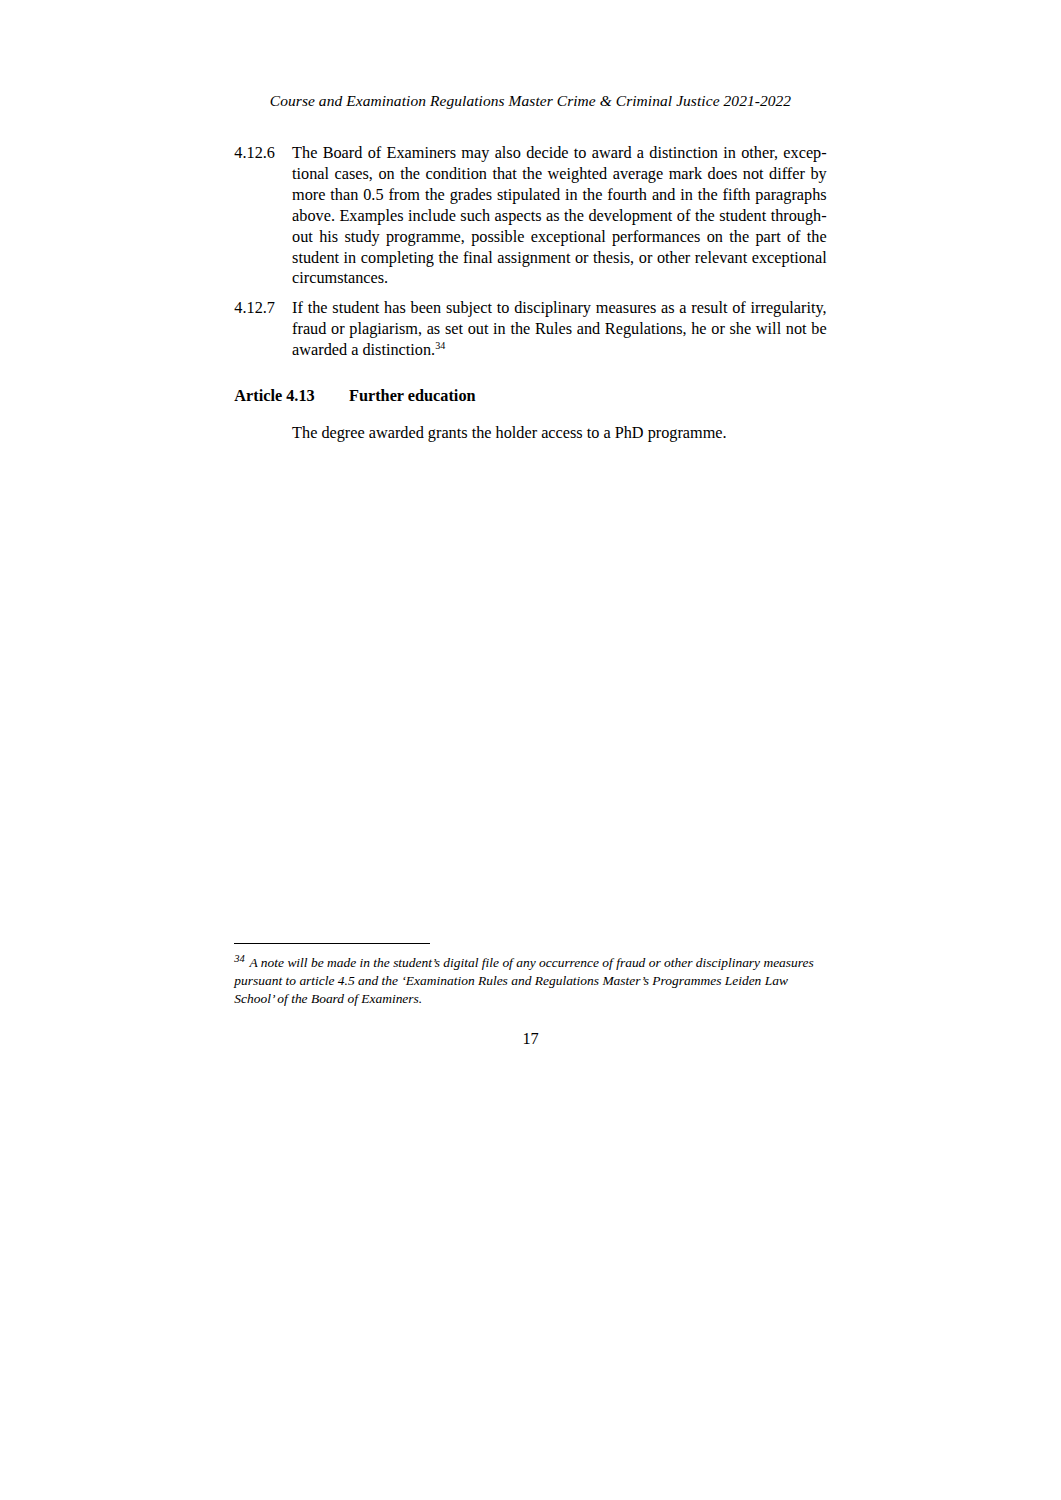Course and Examination Regulations Master Crime & Criminal Justice 2021-2022
4.12.6
The Board of Examiners may also decide to award a distinction in other, exceptional cases, on the condition that the weighted average mark does not differ by more than 0.5 from the grades stipulated in the fourth and in the fifth paragraphs above. Examples include such aspects as the development of the student throughout his study programme, possible exceptional performances on the part of the student in completing the final assignment or thesis, or other relevant exceptional circumstances.
4.12.7
If the student has been subject to disciplinary measures as a result of irregularity, fraud or plagiarism, as set out in the Rules and Regulations, he or she will not be awarded a distinction.34
Article 4.13
Further education
The degree awarded grants the holder access to a PhD programme.
34 A note will be made in the student’s digital file of any occurrence of fraud or other disciplinary measures pursuant to article 4.5 and the ‘Examination Rules and Regulations Master’s Programmes Leiden Law School’ of the Board of Examiners.
17